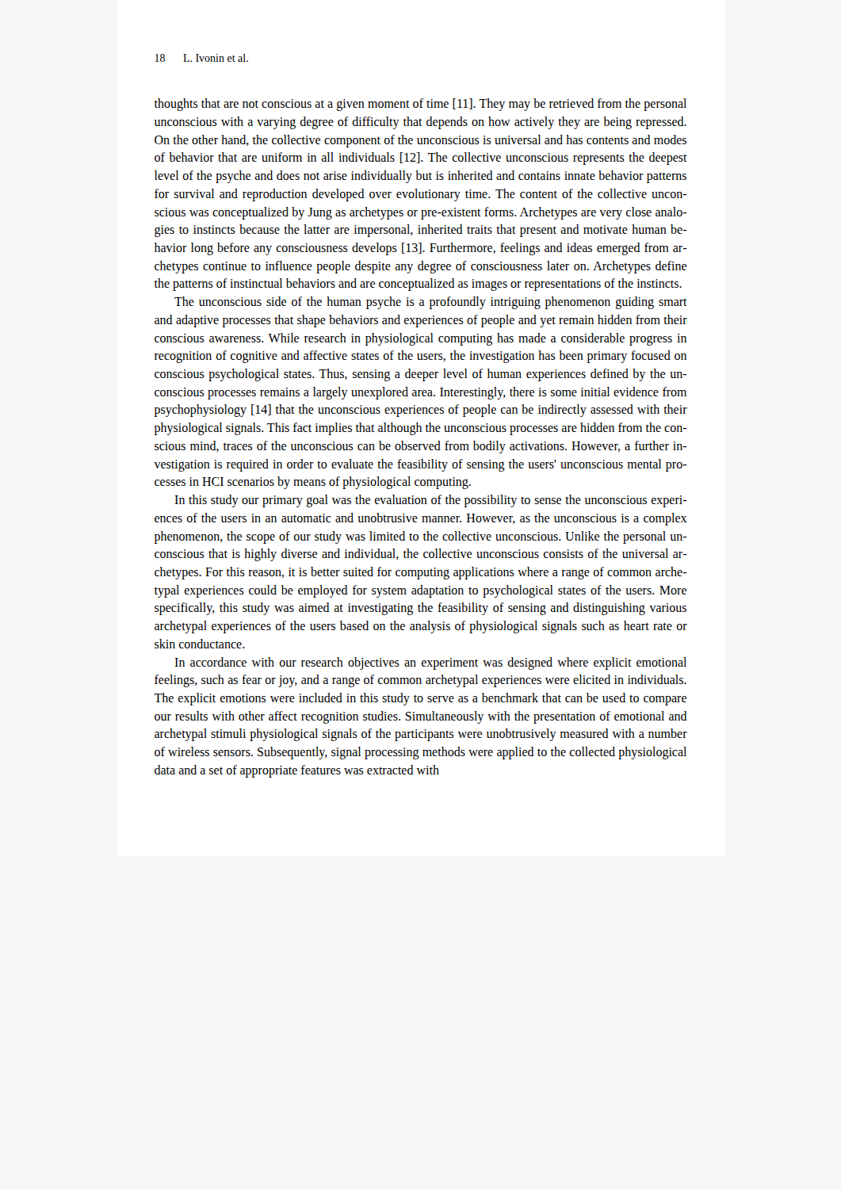18 L. Ivonin et al.
thoughts that are not conscious at a given moment of time [11]. They may be retrieved from the personal unconscious with a varying degree of difficulty that depends on how actively they are being repressed. On the other hand, the collective component of the unconscious is universal and has contents and modes of behavior that are uniform in all individuals [12]. The collective unconscious represents the deepest level of the psyche and does not arise individually but is inherited and contains innate behavior patterns for survival and reproduction developed over evolutionary time. The content of the collective unconscious was conceptualized by Jung as archetypes or pre-existent forms. Archetypes are very close analogies to instincts because the latter are impersonal, inherited traits that present and motivate human behavior long before any consciousness develops [13]. Furthermore, feelings and ideas emerged from archetypes continue to influence people despite any degree of consciousness later on. Archetypes define the patterns of instinctual behaviors and are conceptualized as images or representations of the instincts.
The unconscious side of the human psyche is a profoundly intriguing phenomenon guiding smart and adaptive processes that shape behaviors and experiences of people and yet remain hidden from their conscious awareness. While research in physiological computing has made a considerable progress in recognition of cognitive and affective states of the users, the investigation has been primary focused on conscious psychological states. Thus, sensing a deeper level of human experiences defined by the unconscious processes remains a largely unexplored area. Interestingly, there is some initial evidence from psychophysiology [14] that the unconscious experiences of people can be indirectly assessed with their physiological signals. This fact implies that although the unconscious processes are hidden from the conscious mind, traces of the unconscious can be observed from bodily activations. However, a further investigation is required in order to evaluate the feasibility of sensing the users' unconscious mental processes in HCI scenarios by means of physiological computing.
In this study our primary goal was the evaluation of the possibility to sense the unconscious experiences of the users in an automatic and unobtrusive manner. However, as the unconscious is a complex phenomenon, the scope of our study was limited to the collective unconscious. Unlike the personal unconscious that is highly diverse and individual, the collective unconscious consists of the universal archetypes. For this reason, it is better suited for computing applications where a range of common archetypal experiences could be employed for system adaptation to psychological states of the users. More specifically, this study was aimed at investigating the feasibility of sensing and distinguishing various archetypal experiences of the users based on the analysis of physiological signals such as heart rate or skin conductance.
In accordance with our research objectives an experiment was designed where explicit emotional feelings, such as fear or joy, and a range of common archetypal experiences were elicited in individuals. The explicit emotions were included in this study to serve as a benchmark that can be used to compare our results with other affect recognition studies. Simultaneously with the presentation of emotional and archetypal stimuli physiological signals of the participants were unobtrusively measured with a number of wireless sensors. Subsequently, signal processing methods were applied to the collected physiological data and a set of appropriate features was extracted with